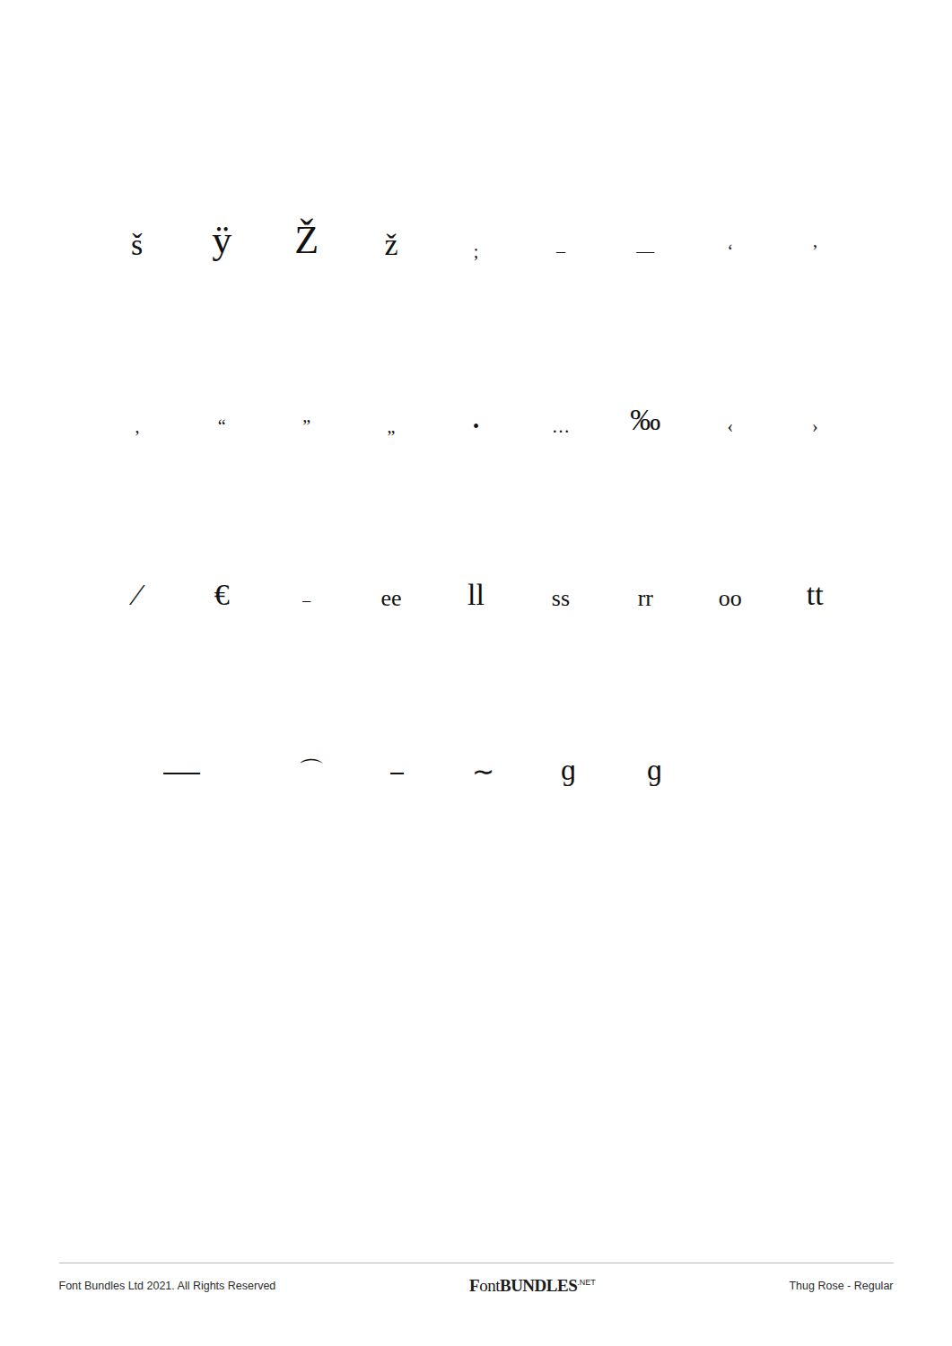š
ÿ
Ž
ž
;
–
—
‘
’
‚
“
”
„
•
…
‰
‹
›
⁄
€
−
ee
ll
ss
rr
oo
tt
⎯⎯⎯
⌒
⎯
∼
ɡ
ɡ
Font Bundles Ltd 2021. All Rights Reserved
FontBUNDLES.NET
Thug Rose - Regular